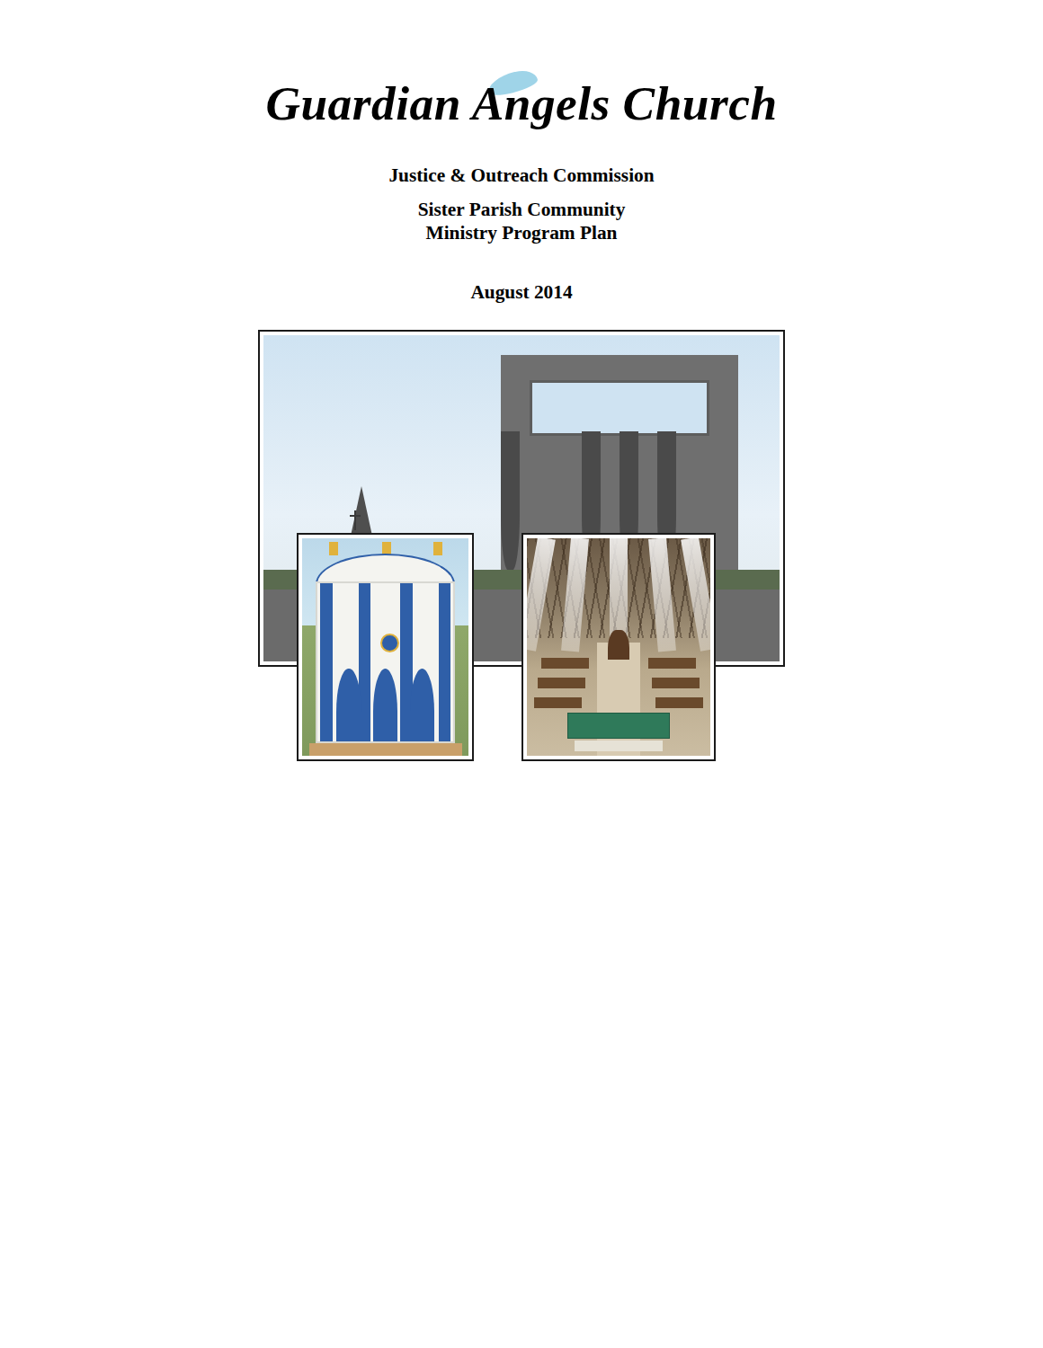Guardian Angels Church
Justice & Outreach Commission
Sister Parish Community
Ministry Program Plan
August 2014